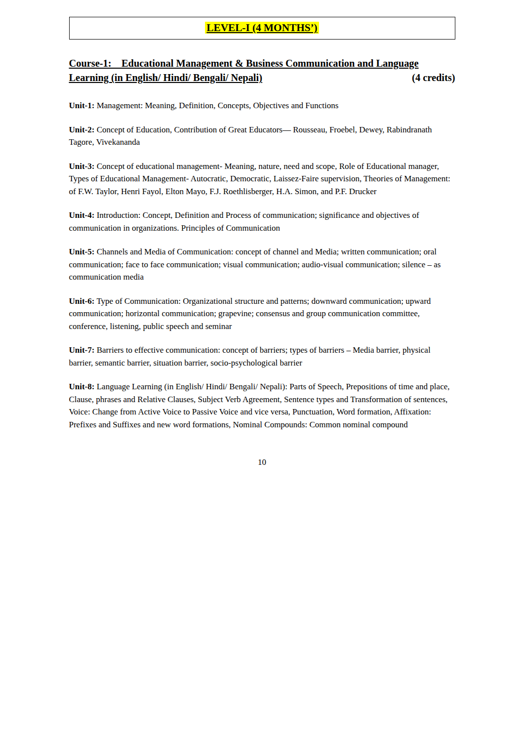LEVEL-I (4 MONTHS’)
Course-1: Educational Management & Business Communication and Language Learning (in English/ Hindi/ Bengali/ Nepali) (4 credits)
Unit-1: Management: Meaning, Definition, Concepts, Objectives and Functions
Unit-2: Concept of Education, Contribution of Great Educators— Rousseau, Froebel, Dewey, Rabindranath Tagore, Vivekananda
Unit-3: Concept of educational management- Meaning, nature, need and scope, Role of Educational manager, Types of Educational Management- Autocratic, Democratic, Laissez-Faire supervision, Theories of Management: of F.W. Taylor, Henri Fayol, Elton Mayo, F.J. Roethlisberger, H.A. Simon, and P.F. Drucker
Unit-4: Introduction: Concept, Definition and Process of communication; significance and objectives of communication in organizations. Principles of Communication
Unit-5: Channels and Media of Communication: concept of channel and Media; written communication; oral communication; face to face communication; visual communication; audio-visual communication; silence – as communication media
Unit-6: Type of Communication: Organizational structure and patterns; downward communication; upward communication; horizontal communication; grapevine; consensus and group communication committee, conference, listening, public speech and seminar
Unit-7: Barriers to effective communication: concept of barriers; types of barriers – Media barrier, physical barrier, semantic barrier, situation barrier, socio-psychological barrier
Unit-8: Language Learning (in English/ Hindi/ Bengali/ Nepali): Parts of Speech, Prepositions of time and place, Clause, phrases and Relative Clauses, Subject Verb Agreement, Sentence types and Transformation of sentences, Voice: Change from Active Voice to Passive Voice and vice versa, Punctuation, Word formation, Affixation: Prefixes and Suffixes and new word formations, Nominal Compounds: Common nominal compound
10